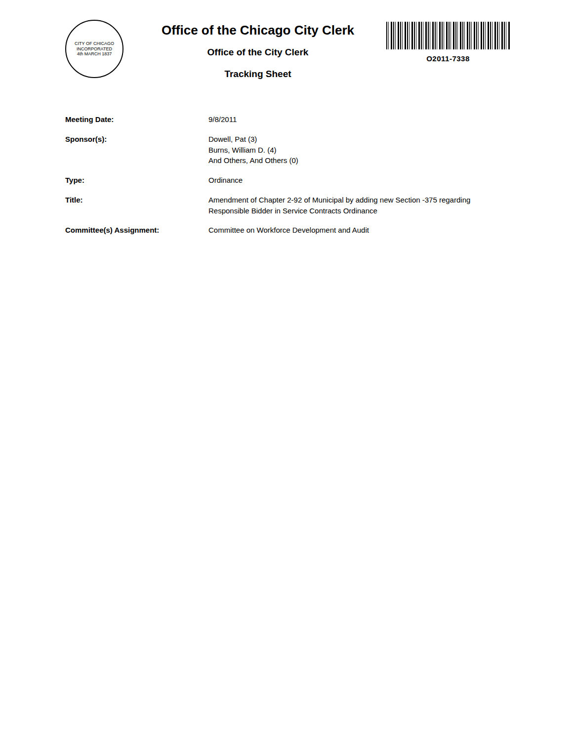CITY OF CHICAGO
INCORPORATED
4th MARCH 1837
Office of the Chicago City Clerk
Office of the City Clerk
Tracking Sheet
O2011-7338
| Meeting Date: | 9/8/2011 |
| Sponsor(s): | Dowell, Pat (3) Burns, William D. (4) And Others, And Others (0) |
| Type: | Ordinance |
| Title: | Amendment of Chapter 2-92 of Municipal by adding new Section -375 regarding Responsible Bidder in Service Contracts Ordinance |
| Committee(s) Assignment: | Committee on Workforce Development and Audit |